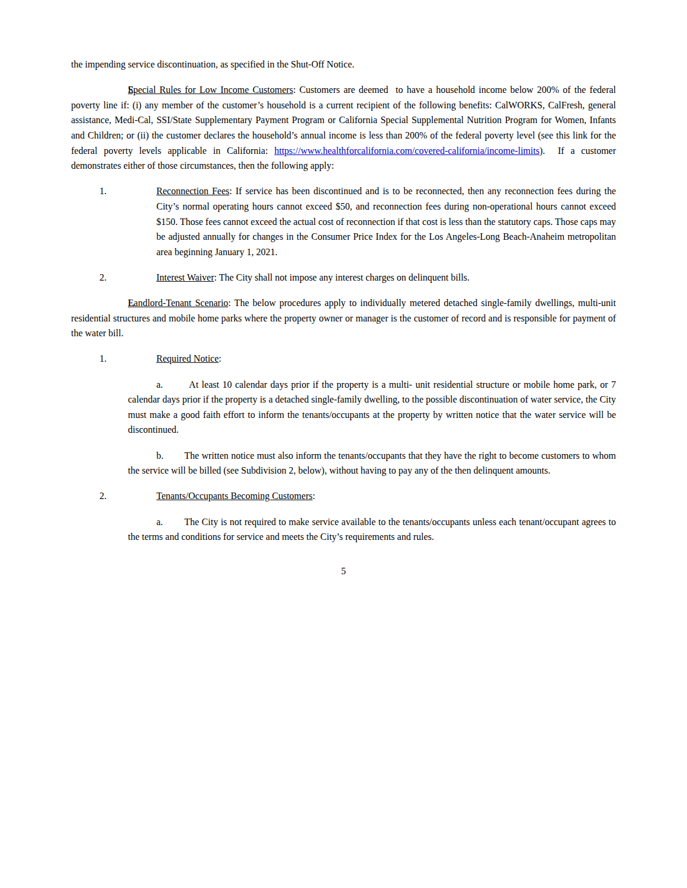the impending service discontinuation, as specified in the Shut-Off Notice.
E. Special Rules for Low Income Customers: Customers are deemed to have a household income below 200% of the federal poverty line if: (i) any member of the customer’s household is a current recipient of the following benefits: CalWORKS, CalFresh, general assistance, Medi-Cal, SSI/State Supplementary Payment Program or California Special Supplemental Nutrition Program for Women, Infants and Children; or (ii) the customer declares the household’s annual income is less than 200% of the federal poverty level (see this link for the federal poverty levels applicable in California: https://www.healthforcalifornia.com/covered-california/income-limits). If a customer demonstrates either of those circumstances, then the following apply:
1. Reconnection Fees: If service has been discontinued and is to be reconnected, then any reconnection fees during the City’s normal operating hours cannot exceed $50, and reconnection fees during non-operational hours cannot exceed $150. Those fees cannot exceed the actual cost of reconnection if that cost is less than the statutory caps. Those caps may be adjusted annually for changes in the Consumer Price Index for the Los Angeles-Long Beach-Anaheim metropolitan area beginning January 1, 2021.
2. Interest Waiver: The City shall not impose any interest charges on delinquent bills.
F. Landlord-Tenant Scenario: The below procedures apply to individually metered detached single-family dwellings, multi-unit residential structures and mobile home parks where the property owner or manager is the customer of record and is responsible for payment of the water bill.
1. Required Notice:
a. At least 10 calendar days prior if the property is a multi- unit residential structure or mobile home park, or 7 calendar days prior if the property is a detached single-family dwelling, to the possible discontinuation of water service, the City must make a good faith effort to inform the tenants/occupants at the property by written notice that the water service will be discontinued.
b. The written notice must also inform the tenants/occupants that they have the right to become customers to whom the service will be billed (see Subdivision 2, below), without having to pay any of the then delinquent amounts.
2. Tenants/Occupants Becoming Customers:
a. The City is not required to make service available to the tenants/occupants unless each tenant/occupant agrees to the terms and conditions for service and meets the City’s requirements and rules.
5